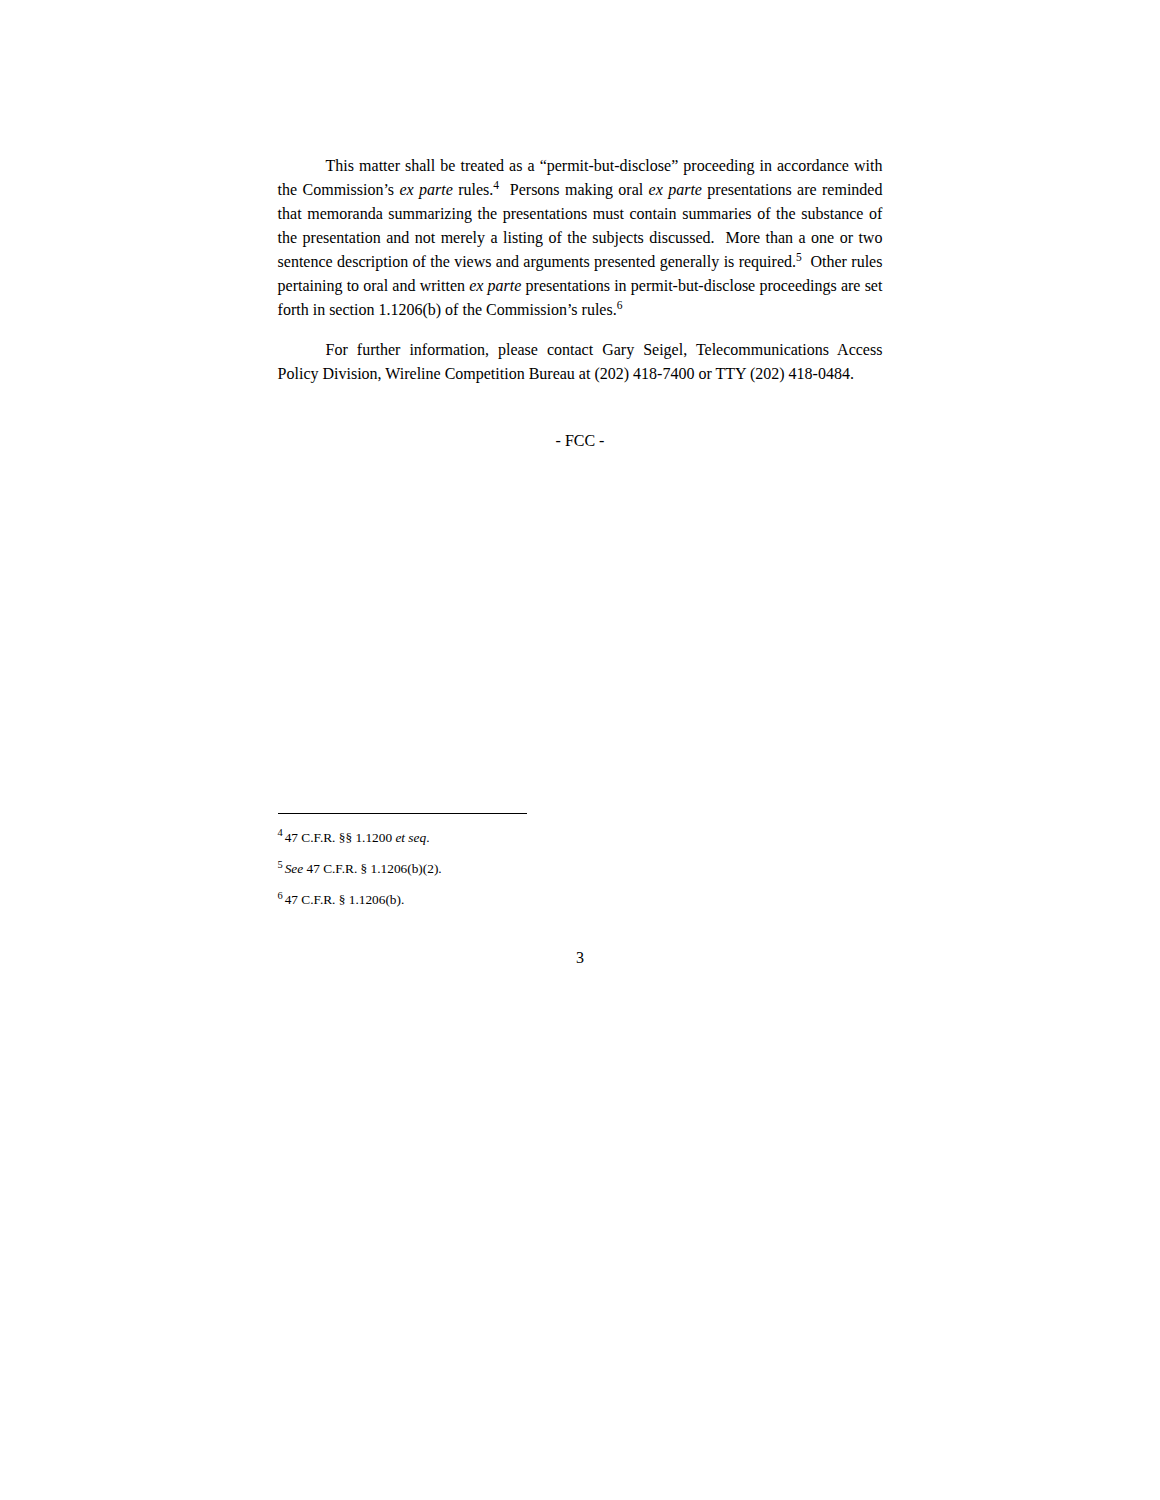This matter shall be treated as a “permit-but-disclose” proceeding in accordance with the Commission’s ex parte rules.4 Persons making oral ex parte presentations are reminded that memoranda summarizing the presentations must contain summaries of the substance of the presentation and not merely a listing of the subjects discussed. More than a one or two sentence description of the views and arguments presented generally is required.5 Other rules pertaining to oral and written ex parte presentations in permit-but-disclose proceedings are set forth in section 1.1206(b) of the Commission’s rules.6
For further information, please contact Gary Seigel, Telecommunications Access Policy Division, Wireline Competition Bureau at (202) 418-7400 or TTY (202) 418-0484.
- FCC -
447 C.F.R. §§ 1.1200 et seq.
5See 47 C.F.R. § 1.1206(b)(2).
647 C.F.R. § 1.1206(b).
3